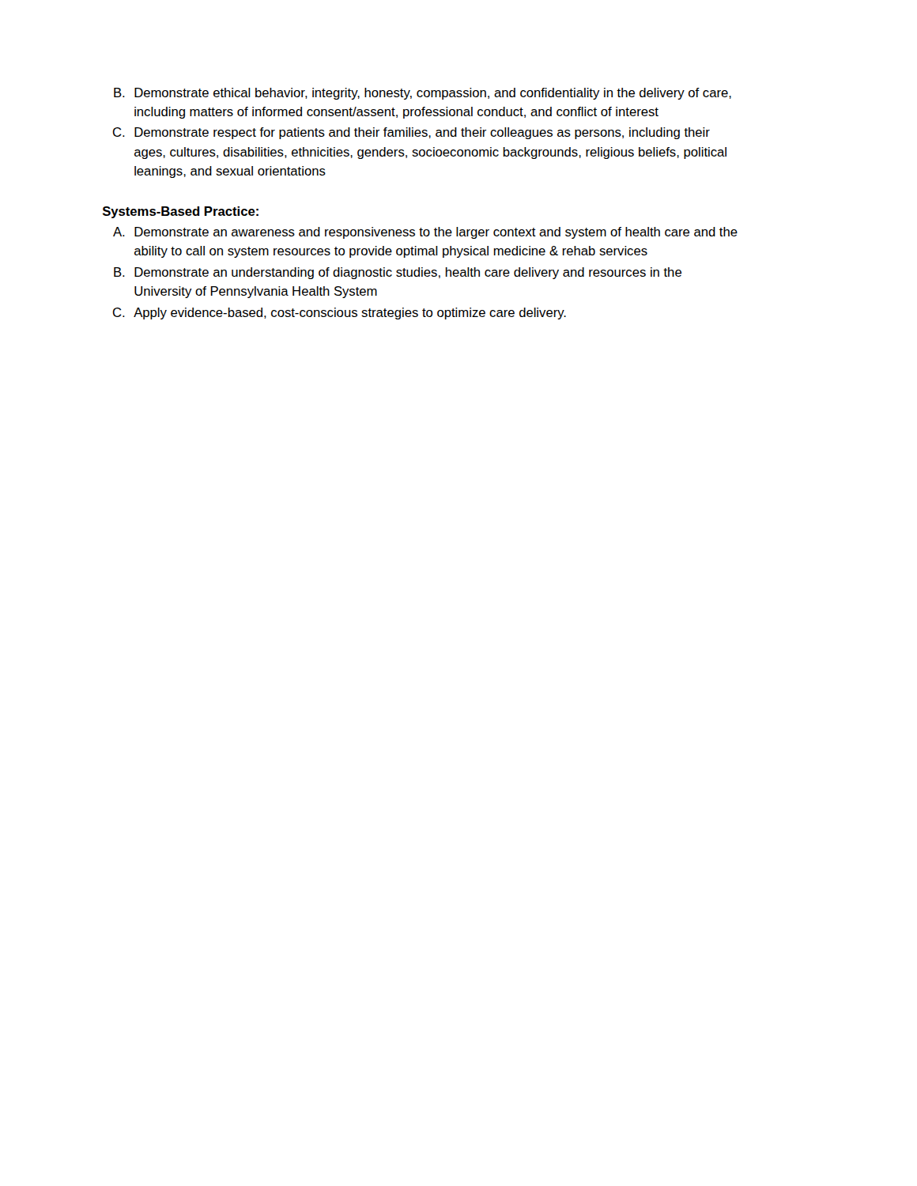Demonstrate ethical behavior, integrity, honesty, compassion, and confidentiality in the delivery of care, including matters of informed consent/assent, professional conduct, and conflict of interest
Demonstrate respect for patients and their families, and their colleagues as persons, including their ages, cultures, disabilities, ethnicities, genders, socioeconomic backgrounds, religious beliefs, political leanings, and sexual orientations
Systems-Based Practice:
Demonstrate an awareness and responsiveness to the larger context and system of health care and the ability to call on system resources to provide optimal physical medicine & rehab services
Demonstrate an understanding of diagnostic studies, health care delivery and resources in the University of Pennsylvania Health System
Apply evidence-based, cost-conscious strategies to optimize care delivery.